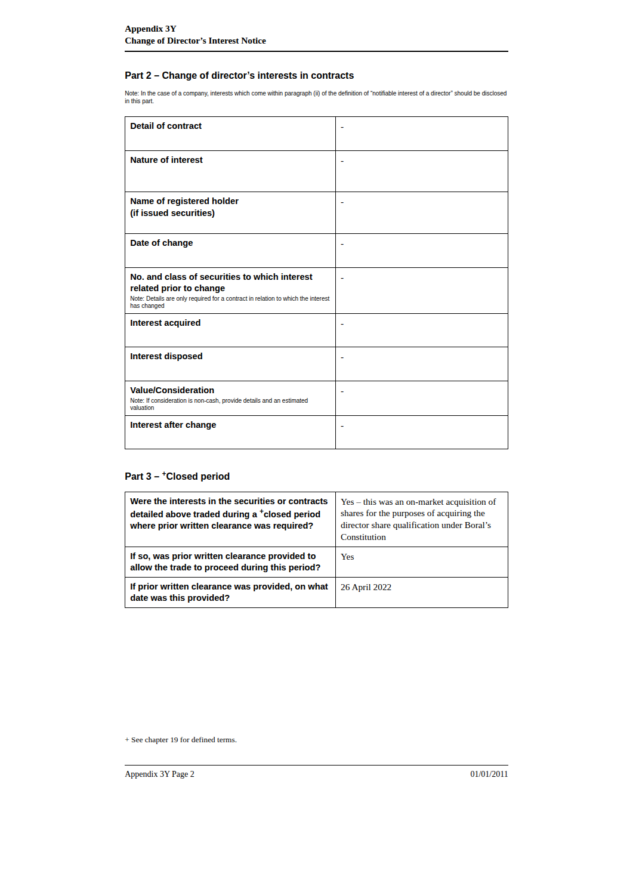Appendix 3Y
Change of Director’s Interest Notice
Part 2 – Change of director’s interests in contracts
Note: In the case of a company, interests which come within paragraph (ii) of the definition of “notifiable interest of a director” should be disclosed in this part.
| Detail of contract | - |
| Nature of interest | - |
| Name of registered holder (if issued securities) | - |
| Date of change | - |
| No. and class of securities to which interest related prior to change Note: Details are only required for a contract in relation to which the interest has changed | - |
| Interest acquired | - |
| Interest disposed | - |
| Value/Consideration Note: If consideration is non-cash, provide details and an estimated valuation | - |
| Interest after change | - |
Part 3 – +Closed period
| Were the interests in the securities or contracts detailed above traded during a + closed period where prior written clearance was required? | Yes – this was an on-market acquisition of shares for the purposes of acquiring the director share qualification under Boral’s Constitution |
| If so, was prior written clearance provided to allow the trade to proceed during this period? | Yes |
| If prior written clearance was provided, on what date was this provided? | 26 April 2022 |
+ See chapter 19 for defined terms.
Appendix 3Y Page 2 01/01/2011